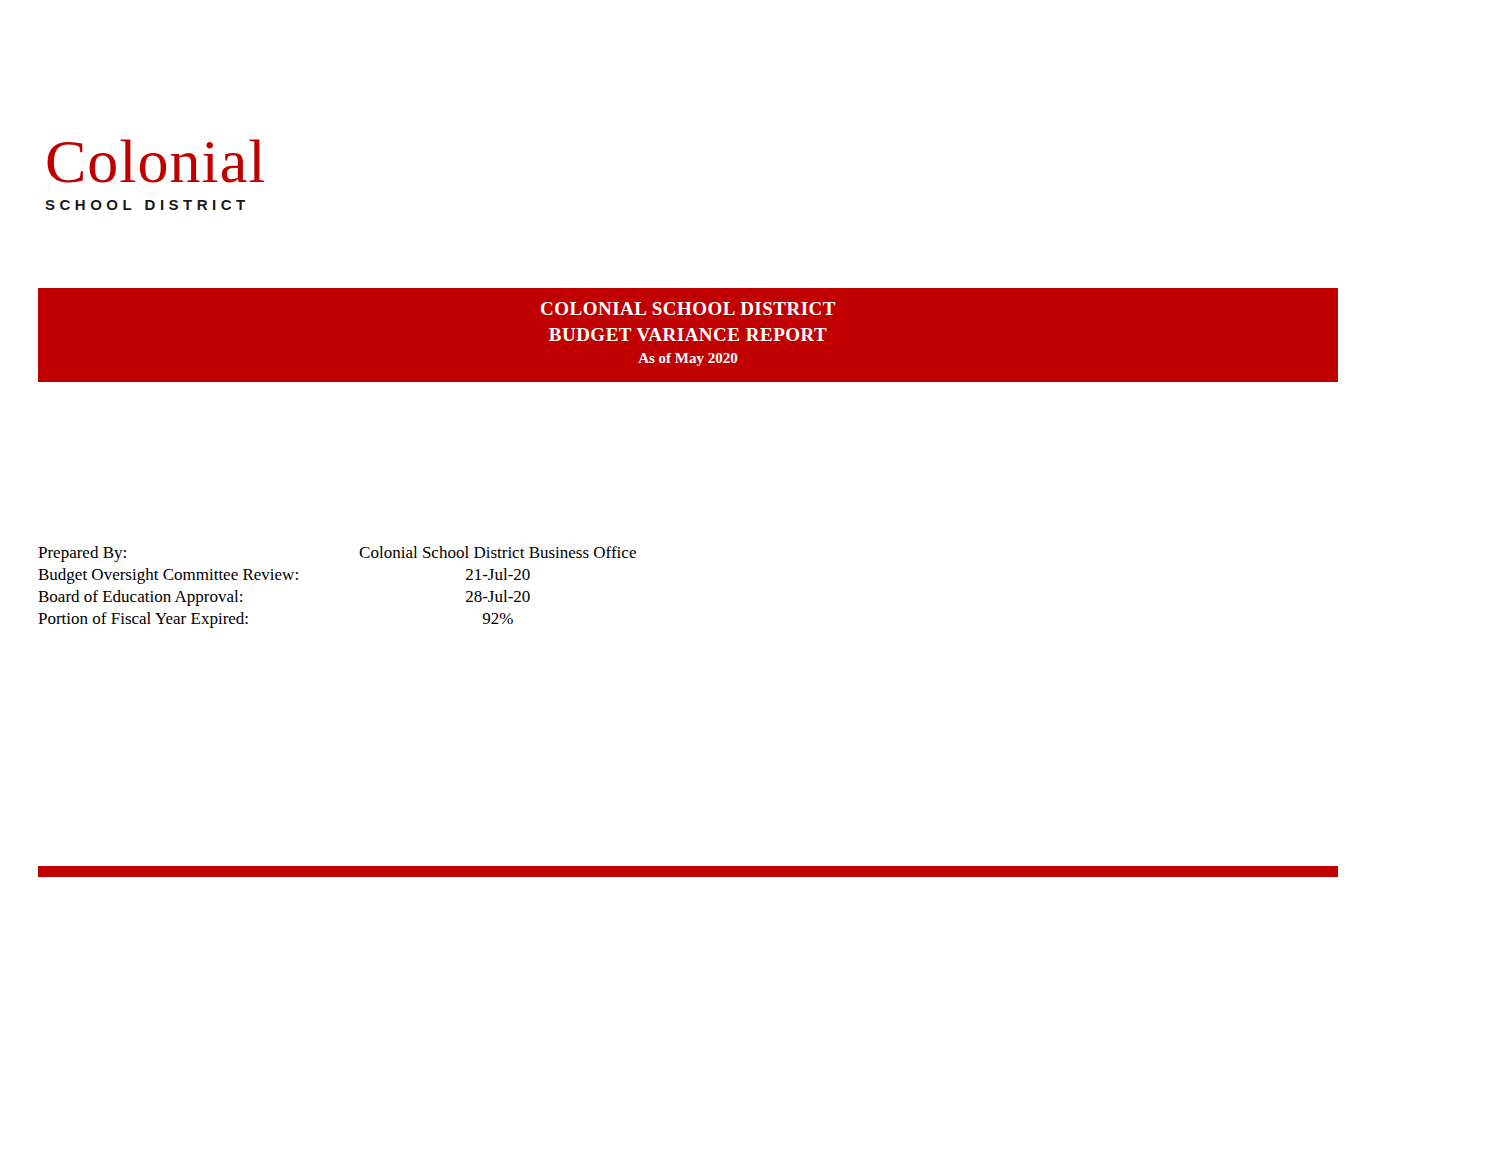Colonial
SCHOOL DISTRICT
COLONIAL SCHOOL DISTRICT
BUDGET VARIANCE REPORT
As of May 2020
| Prepared By: | Colonial School District Business Office |
| Budget Oversight Committee Review: | 21-Jul-20 |
| Board of Education Approval: | 28-Jul-20 |
| Portion of Fiscal Year Expired: | 92% |